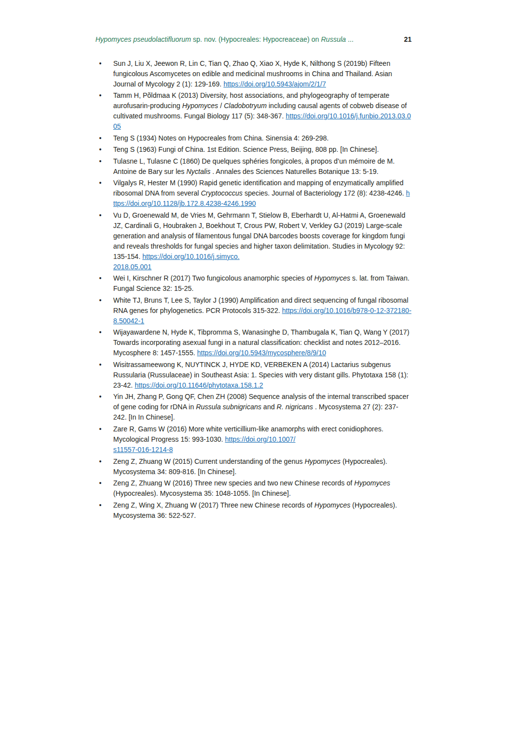Hypomyces pseudolactifluorum sp. nov. (Hypocreales: Hypocreaceae) on Russula ...
21
Sun J, Liu X, Jeewon R, Lin C, Tian Q, Zhao Q, Xiao X, Hyde K, Nilthong S (2019b) Fifteen fungicolous Ascomycetes on edible and medicinal mushrooms in China and Thailand. Asian Journal of Mycology 2 (1): 129-169. https://doi.org/10.5943/ajom/2/1/7
Tamm H, Põldmaa K (2013) Diversity, host associations, and phylogeography of temperate aurofusarin-producing Hypomyces / Cladobotryum including causal agents of cobweb disease of cultivated mushrooms. Fungal Biology 117 (5): 348-367. https://doi.org/10.1016/j.funbio.2013.03.005
Teng S (1934) Notes on Hypocreales from China. Sinensia 4: 269-298.
Teng S (1963) Fungi of China. 1st Edition. Science Press, Beijing, 808 pp. [In Chinese].
Tulasne L, Tulasne C (1860) De quelques sphéries fongicoles, à propos d’un mémoire de M. Antoine de Bary sur les Nyctalis . Annales des Sciences Naturelles Botanique 13: 5-19.
Vilgalys R, Hester M (1990) Rapid genetic identification and mapping of enzymatically amplified ribosomal DNA from several Cryptococcus species. Journal of Bacteriology 172 (8): 4238-4246. https://doi.org/10.1128/jb.172.8.4238-4246.1990
Vu D, Groenewald M, de Vries M, Gehrmann T, Stielow B, Eberhardt U, Al-Hatmi A, Groenewald JZ, Cardinali G, Houbraken J, Boekhout T, Crous PW, Robert V, Verkley GJ (2019) Large-scale generation and analysis of filamentous fungal DNA barcodes boosts coverage for kingdom fungi and reveals thresholds for fungal species and higher taxon delimitation. Studies in Mycology 92: 135-154. https://doi.org/10.1016/j.simyco.
2018.05.001
Wei I, Kirschner R (2017) Two fungicolous anamorphic species of Hypomyces s. lat. from Taiwan. Fungal Science 32: 15-25.
White TJ, Bruns T, Lee S, Taylor J (1990) Amplification and direct sequencing of fungal ribosomal RNA genes for phylogenetics. PCR Protocols 315-322. https://doi.org/10.1016/b978-0-12-372180-8.50042-1
Wijayawardene N, Hyde K, Tibpromma S, Wanasinghe D, Thambugala K, Tian Q, Wang Y (2017) Towards incorporating asexual fungi in a natural classification: checklist and notes 2012–2016. Mycosphere 8: 1457-1555. https://doi.org/10.5943/mycosphere/8/9/10
Wisitrassameewong K, NUYTINCK J, HYDE KD, VERBEKEN A (2014) Lactarius subgenus Russularia (Russulaceae) in Southeast Asia: 1. Species with very distant gills. Phytotaxa 158 (1): 23-42. https://doi.org/10.11646/phytotaxa.158.1.2
Yin JH, Zhang P, Gong QF, Chen ZH (2008) Sequence analysis of the internal transcribed spacer of gene coding for rDNA in Russula subnigricans and R. nigricans . Mycosystema 27 (2): 237-242. [In In Chinese].
Zare R, Gams W (2016) More white verticillium-like anamorphs with erect conidiophores. Mycological Progress 15: 993-1030. https://doi.org/10.1007/
s11557-016-1214-8
Zeng Z, Zhuang W (2015) Current understanding of the genus Hypomyces (Hypocreales). Mycosystema 34: 809-816. [In Chinese].
Zeng Z, Zhuang W (2016) Three new species and two new Chinese records of Hypomyces (Hypocreales). Mycosystema 35: 1048-1055. [In Chinese].
Zeng Z, Wing X, Zhuang W (2017) Three new Chinese records of Hypomyces (Hypocreales). Mycosystema 36: 522-527.